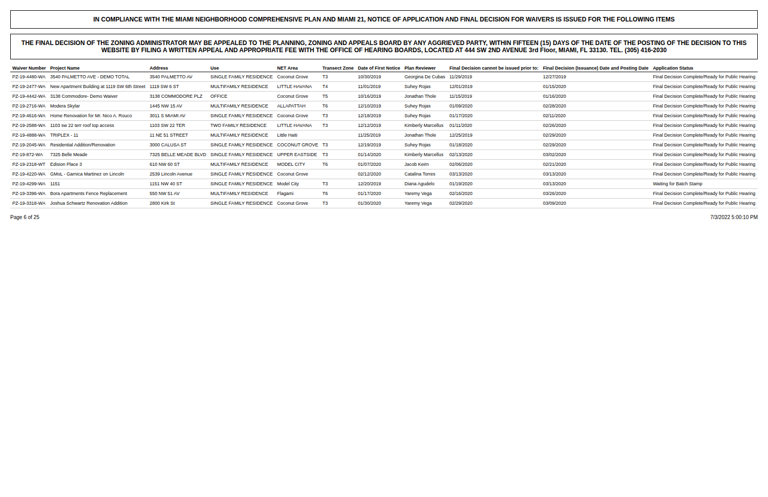IN COMPLIANCE WITH THE MIAMI NEIGHBORHOOD COMPREHENSIVE PLAN AND MIAMI 21, NOTICE OF APPLICATION AND FINAL DECISION FOR WAIVERS IS ISSUED FOR THE FOLLOWING ITEMS
THE FINAL DECISION OF THE ZONING ADMINISTRATOR MAY BE APPEALED TO THE PLANNING, ZONING AND APPEALS BOARD BY ANY AGGRIEVED PARTY, WITHIN FIFTEEN (15) DAYS OF THE DATE OF THE POSTING OF THE DECISION TO THIS WEBSITE BY FILING A WRITTEN APPEAL AND APPROPRIATE FEE WITH THE OFFICE OF HEARING BOARDS, LOCATED AT 444 SW 2ND AVENUE 3rd Floor, MIAMI, FL 33130. TEL. (305) 416-2030
| Waiver Number | Project Name | Address | Use | NET Area | Transect Zone | Date of First Notice | Plan Reviewer | Final Decision cannot be issued prior to: | Final Decision (Issuance) Date and Posting Date | Application Status |
| --- | --- | --- | --- | --- | --- | --- | --- | --- | --- | --- |
| PZ-19-4480-WA | 3540 PALMETTO AVE - DEMO TOTAL | 3540 PALMETTO AV | SINGLE FAMILY RESIDENCE | Coconut Grove | T3 | 10/30/2019 | Georgina De Cubas | 11/29/2019 | 12/27/2019 | Final Decision Complete/Ready for Public Hearing |
| PZ-19-2477-WA | New Apartment Building at 1119 SW 6th Street | 1119 SW 6 ST | MULTIFAMILY RESIDENCE | LITTLE HAVANA | T4 | 11/01/2019 | Suhey Rojas | 12/01/2019 | 01/15/2020 | Final Decision Complete/Ready for Public Hearing |
| PZ-19-4442-WA | 3138 Commodore- Demo Waiver | 3138 COMMODORE PLZ | OFFICE | Coconut Grove | T5 | 10/16/2019 | Jonathan Thole | 11/15/2019 | 01/16/2020 | Final Decision Complete/Ready for Public Hearing |
| PZ-19-2716-WA | Modera Skylar | 1445 NW 15 AV | MULTIFAMILY RESIDENCE | ALLAPATTAH | T6 | 12/10/2019 | Suhey Rojas | 01/09/2020 | 02/28/2020 | Final Decision Complete/Ready for Public Hearing |
| PZ-19-4616-WA | Home Renovation for Mr. Nico A. Rouco | 3011 S MIAMI AV | SINGLE FAMILY RESIDENCE | Coconut Grove | T3 | 12/18/2019 | Suhey Rojas | 01/17/2020 | 02/11/2020 | Final Decision Complete/Ready for Public Hearing |
| PZ-19-2588-WA | 1103 sw 22 terr roof top access | 1103 SW 22 TER | TWO FAMILY RESIDENCE | LITTLE HAVANA | T3 | 12/12/2019 | Kimberly Marcellus | 01/11/2020 | 02/26/2020 | Final Decision Complete/Ready for Public Hearing |
| PZ-19-4888-WA | TRIPLEX - 11 | 11 NE 51 STREET | MULTIFAMILY RESIDENCE | Little Haiti | | 11/25/2019 | Jonathan Thole | 12/25/2019 | 02/29/2020 | Final Decision Complete/Ready for Public Hearing |
| PZ-19-2045-WA | Residential Addition/Renovation | 3000 CALUSA ST | SINGLE FAMILY RESIDENCE | COCONUT GROVE | T3 | 12/19/2019 | Suhey Rojas | 01/18/2020 | 02/29/2020 | Final Decision Complete/Ready for Public Hearing |
| PZ-19-872-WA | 7325 Belle Meade | 7325 BELLE MEADE BLVD | SINGLE FAMILY RESIDENCE | UPPER EASTSIDE | T3 | 01/14/2020 | Kimberly Marcellus | 02/13/2020 | 03/02/2020 | Final Decision Complete/Ready for Public Hearing |
| PZ-19-2318-WT | Edision Place 3 | 610 NW 60 ST | MULTIFAMILY RESIDENCE | MODEL CITY | T6 | 01/07/2020 | Jacob Keirn | 02/06/2020 | 02/21/2020 | Final Decision Complete/Ready for Public Hearing |
| PZ-19-4220-WA | GMoL - Garnica Martinez on Lincoln | 2539 Lincoln Avenue | SINGLE FAMILY RESIDENCE | Coconut Grove | | 02/12/2020 | Catalina Torres | 03/13/2020 | 03/13/2020 | Final Decision Complete/Ready for Public Hearing |
| PZ-19-4299-WA | 1151 | 1151 NW 40 ST | SINGLE FAMILY RESIDENCE | Model City | T3 | 12/20/2019 | Diana Agudelo | 01/19/2020 | 03/13/2020 | Waiting for Batch Stamp |
| PZ-19-3396-WA | Bora Apartments Fence Replacement | 550 NW 51 AV | MULTIFAMILY RESIDENCE | Flagami | T6 | 01/17/2020 | Yaremy Vega | 02/16/2020 | 03/26/2020 | Final Decision Complete/Ready for Public Hearing |
| PZ-19-3318-WA | Joshua Schwartz Renovation Addition | 2800 Kirk St | SINGLE FAMILY RESIDENCE | Coconut Grove | T3 | 01/30/2020 | Yaremy Vega | 02/29/2020 | 03/09/2020 | Final Decision Complete/Ready for Public Hearing |
Page 6 of 25 7/3/2022 5:00:10 PM